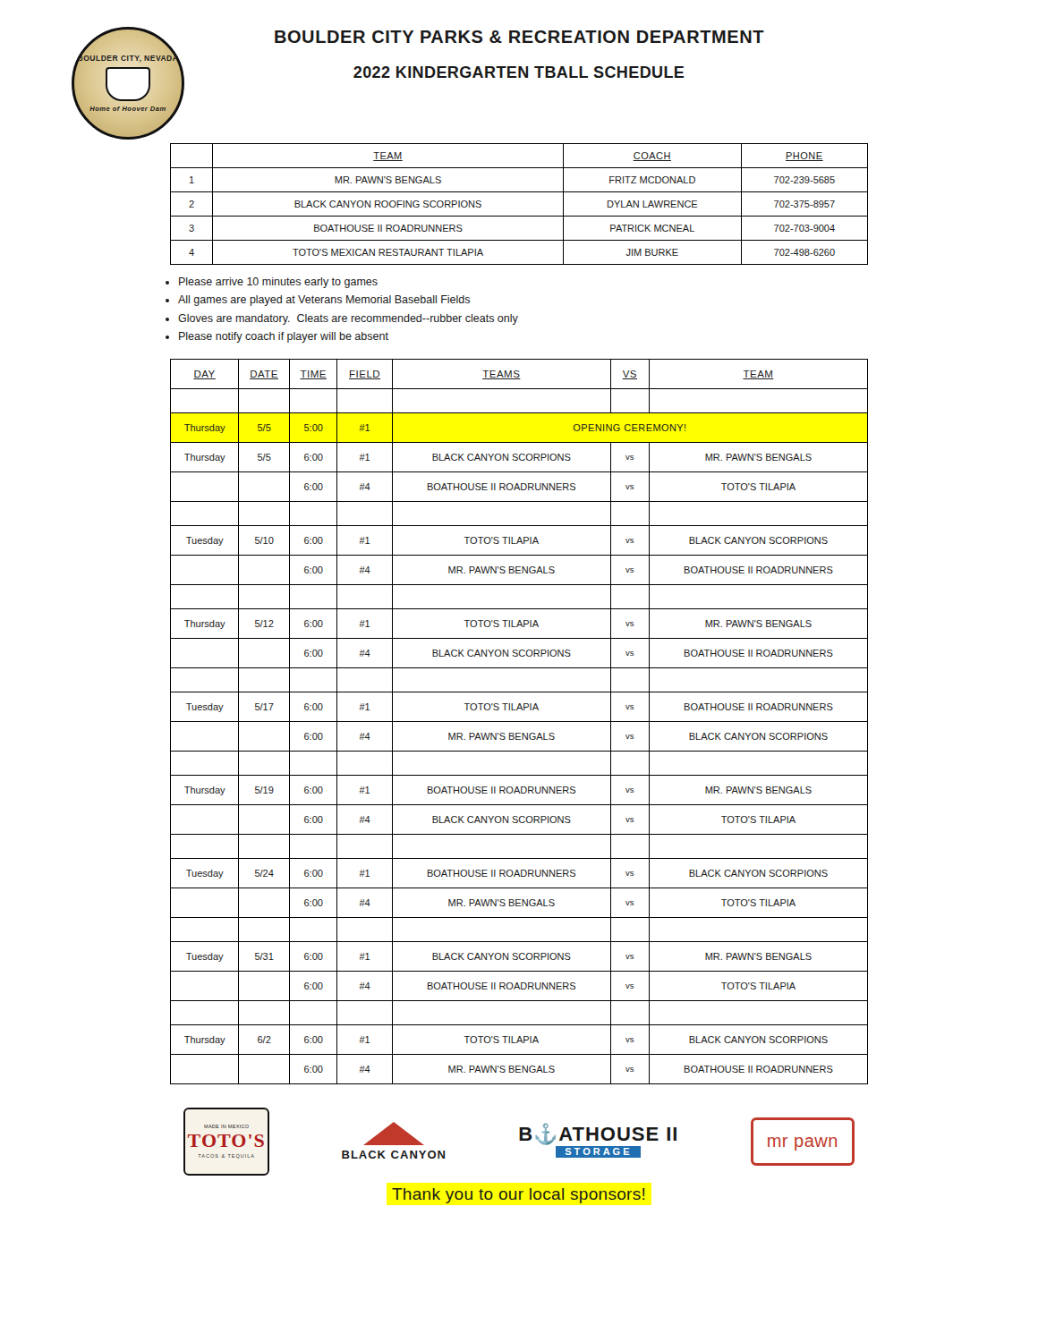Boulder City, Nevada
Home of Hoover Dam
BOULDER CITY PARKS & RECREATION DEPARTMENT
2022 KINDERGARTEN TBALL SCHEDULE
| | TEAM | COACH | PHONE |
| --- | --- | --- | --- |
| 1 | MR. PAWN'S BENGALS | FRITZ MCDONALD | 702-239-5685 |
| 2 | BLACK CANYON ROOFING SCORPIONS | DYLAN LAWRENCE | 702-375-8957 |
| 3 | BOATHOUSE II ROADRUNNERS | PATRICK MCNEAL | 702-703-9004 |
| 4 | TOTO'S MEXICAN RESTAURANT TILAPIA | JIM BURKE | 702-498-6260 |
Please arrive 10 minutes early to games
All games are played at Veterans Memorial Baseball Fields
Gloves are mandatory. Cleats are recommended--rubber cleats only
Please notify coach if player will be absent
| DAY | DATE | TIME | FIELD | TEAMS | VS | TEAM |
| --- | --- | --- | --- | --- | --- | --- |
| Thursday | 5/5 | 5:00 | #1 | OPENING CEREMONY! |
| Thursday | 5/5 | 6:00 | #1 | BLACK CANYON SCORPIONS | vs | MR. PAWN'S BENGALS |
| | | 6:00 | #4 | BOATHOUSE II ROADRUNNERS | vs | TOTO'S TILAPIA |
| Tuesday | 5/10 | 6:00 | #1 | TOTO'S TILAPIA | vs | BLACK CANYON SCORPIONS |
| | | 6:00 | #4 | MR. PAWN'S BENGALS | vs | BOATHOUSE II ROADRUNNERS |
| Thursday | 5/12 | 6:00 | #1 | TOTO'S TILAPIA | vs | MR. PAWN'S BENGALS |
| | | 6:00 | #4 | BLACK CANYON SCORPIONS | vs | BOATHOUSE II ROADRUNNERS |
| Tuesday | 5/17 | 6:00 | #1 | TOTO'S TILAPIA | vs | BOATHOUSE II ROADRUNNERS |
| | | 6:00 | #4 | MR. PAWN'S BENGALS | vs | BLACK CANYON SCORPIONS |
| Thursday | 5/19 | 6:00 | #1 | BOATHOUSE II ROADRUNNERS | vs | MR. PAWN'S BENGALS |
| | | 6:00 | #4 | BLACK CANYON SCORPIONS | vs | TOTO'S TILAPIA |
| Tuesday | 5/24 | 6:00 | #1 | BOATHOUSE II ROADRUNNERS | vs | BLACK CANYON SCORPIONS |
| | | 6:00 | #4 | MR. PAWN'S BENGALS | vs | TOTO'S TILAPIA |
| Tuesday | 5/31 | 6:00 | #1 | BLACK CANYON SCORPIONS | vs | MR. PAWN'S BENGALS |
| | | 6:00 | #4 | BOATHOUSE II ROADRUNNERS | vs | TOTO'S TILAPIA |
| Thursday | 6/2 | 6:00 | #1 | TOTO'S TILAPIA | vs | BLACK CANYON SCORPIONS |
| | | 6:00 | #4 | MR. PAWN'S BENGALS | vs | BOATHOUSE II ROADRUNNERS |
Made in Mexico
TOTO'S
Tacos & Tequila
BLACK CANYON
B⚓ATHOUSE II
STORAGE
mr pawn
Thank you to our local sponsors!